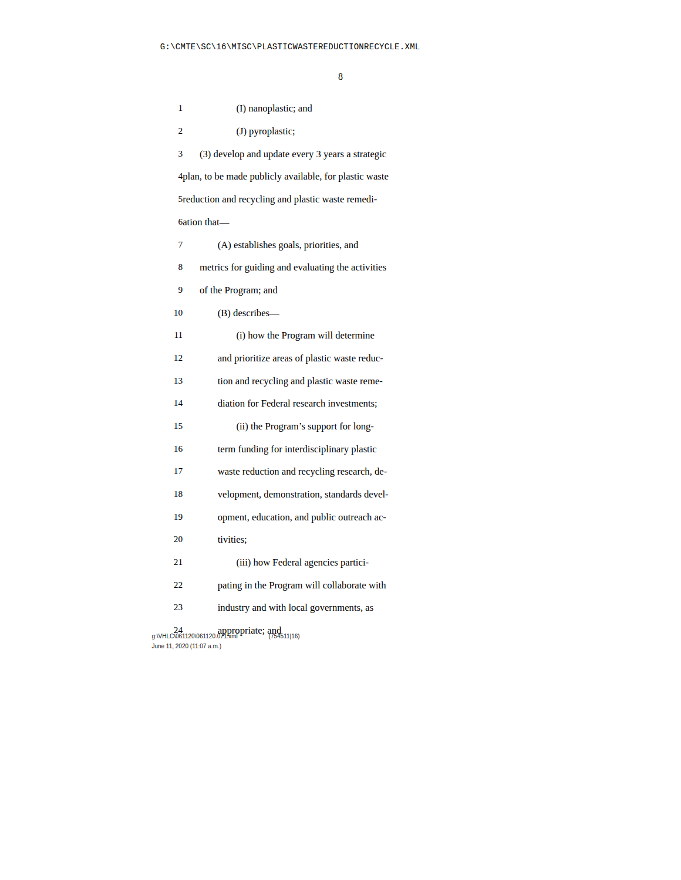G:\CMTE\SC\16\MISC\PLASTICWASTEREDUCTIONRECYCLE.XML
8
| 1 | (I) nanoplastic; and |
| 2 | (J) pyroplastic; |
| 3 | (3) develop and update every 3 years a strategic |
| 4 | plan, to be made publicly available, for plastic waste |
| 5 | reduction and recycling and plastic waste remedi- |
| 6 | ation that— |
| 7 | (A) establishes goals, priorities, and |
| 8 | metrics for guiding and evaluating the activities |
| 9 | of the Program; and |
| 10 | (B) describes— |
| 11 | (i) how the Program will determine |
| 12 | and prioritize areas of plastic waste reduc- |
| 13 | tion and recycling and plastic waste reme- |
| 14 | diation for Federal research investments; |
| 15 | (ii) the Program’s support for long- |
| 16 | term funding for interdisciplinary plastic |
| 17 | waste reduction and recycling research, de- |
| 18 | velopment, demonstration, standards devel- |
| 19 | opment, education, and public outreach ac- |
| 20 | tivities; |
| 21 | (iii) how Federal agencies partici- |
| 22 | pating in the Program will collaborate with |
| 23 | industry and with local governments, as |
| 24 | appropriate; and |
g:\VHLC\061120\061120.071.xml (754511|16)
June 11, 2020 (11:07 a.m.)